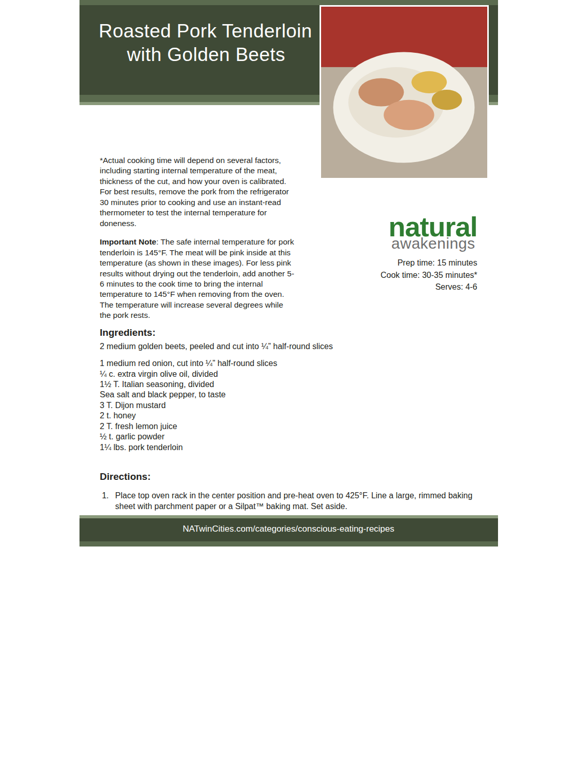Roasted Pork Tenderloinwith Golden Beets
*Actual cooking time will depend on several factors, including starting internal temperature of the meat, thickness of the cut, and how your oven is calibrated. For best results, remove the pork from the refrigerator 30 minutes prior to cooking and use an instant-read thermometer to test the internal temperature for doneness.
Important Note: The safe internal temperature for pork tenderloin is 145°F. The meat will be pink inside at this temperature (as shown in these images). For less pink results without drying out the tenderloin, add another 5-6 minutes to the cook time to bring the internal temperature to 145°F when removing from the oven. The temperature will increase several degrees while the pork rests.
natural awakenings
Prep time: 15 minutes
Cook time: 30-35 minutes*
Serves: 4-6
Ingredients:
2 medium golden beets, peeled and cut into ¼” half-round slices
1 medium red onion, cut into ¼” half-round slices
¼ c. extra virgin olive oil, divided
1½ T. Italian seasoning, divided
Sea salt and black pepper, to taste
3 T. Dijon mustard
2 t. honey
2 T. fresh lemon juice
½ t. garlic powder
1¼ lbs. pork tenderloin
Directions:
Place top oven rack in the center position and pre-heat oven to 425°F. Line a large, rimmed baking sheet with parchment paper or a Silpat™ baking mat. Set aside.
Continue next page ….
NATwinCities.com/categories/conscious-eating-recipes